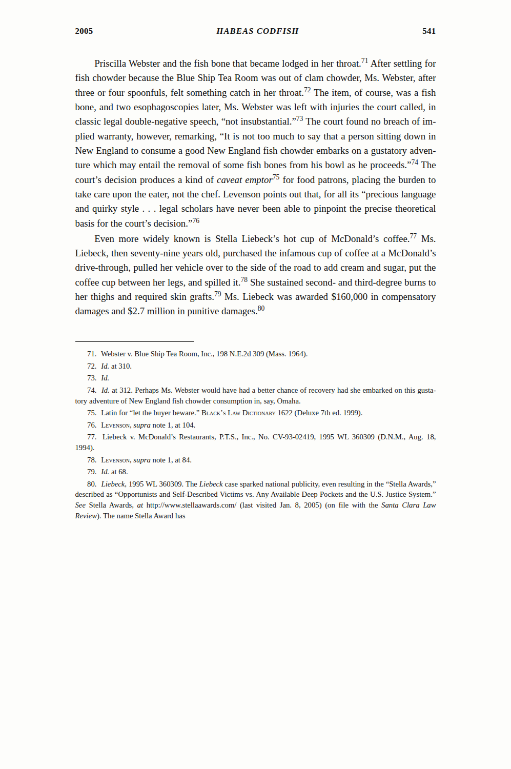2005 Habeas Codfish 541
Priscilla Webster and the fish bone that became lodged in her throat.71 After settling for fish chowder because the Blue Ship Tea Room was out of clam chowder, Ms. Webster, after three or four spoonfuls, felt something catch in her throat.72 The item, of course, was a fish bone, and two esophagoscopies later, Ms. Webster was left with injuries the court called, in classic legal double-negative speech, “not insubstantial.”73 The court found no breach of implied warranty, however, remarking, “It is not too much to say that a person sitting down in New England to consume a good New England fish chowder embarks on a gustatory adventure which may entail the removal of some fish bones from his bowl as he proceeds.”74 The court’s decision produces a kind of caveat emptor75 for food patrons, placing the burden to take care upon the eater, not the chef. Levenson points out that, for all its “precious language and quirky style . . . legal scholars have never been able to pinpoint the precise theoretical basis for the court’s decision.”76
Even more widely known is Stella Liebeck’s hot cup of McDonald’s coffee.77 Ms. Liebeck, then seventy-nine years old, purchased the infamous cup of coffee at a McDonald’s drive-through, pulled her vehicle over to the side of the road to add cream and sugar, put the coffee cup between her legs, and spilled it.78 She sustained second- and third-degree burns to her thighs and required skin grafts.79 Ms. Liebeck was awarded $160,000 in compensatory damages and $2.7 million in punitive damages.80
71. Webster v. Blue Ship Tea Room, Inc., 198 N.E.2d 309 (Mass. 1964).
72. Id. at 310.
73. Id.
74. Id. at 312. Perhaps Ms. Webster would have had a better chance of recovery had she embarked on this gustatory adventure of New England fish chowder consumption in, say, Omaha.
75. Latin for “let the buyer beware.” Black’s Law Dictionary 1622 (Deluxe 7th ed. 1999).
76. Levenson, supra note 1, at 104.
77. Liebeck v. McDonald’s Restaurants, P.T.S., Inc., No. CV-93-02419, 1995 WL 360309 (D.N.M., Aug. 18, 1994).
78. Levenson, supra note 1, at 84.
79. Id. at 68.
80. Liebeck, 1995 WL 360309. The Liebeck case sparked national publicity, even resulting in the “Stella Awards,” described as “Opportunists and Self-Described Victims vs. Any Available Deep Pockets and the U.S. Justice System.” See Stella Awards, at http://www.stellaawards.com/ (last visited Jan. 8, 2005) (on file with the Santa Clara Law Review). The name Stella Award has